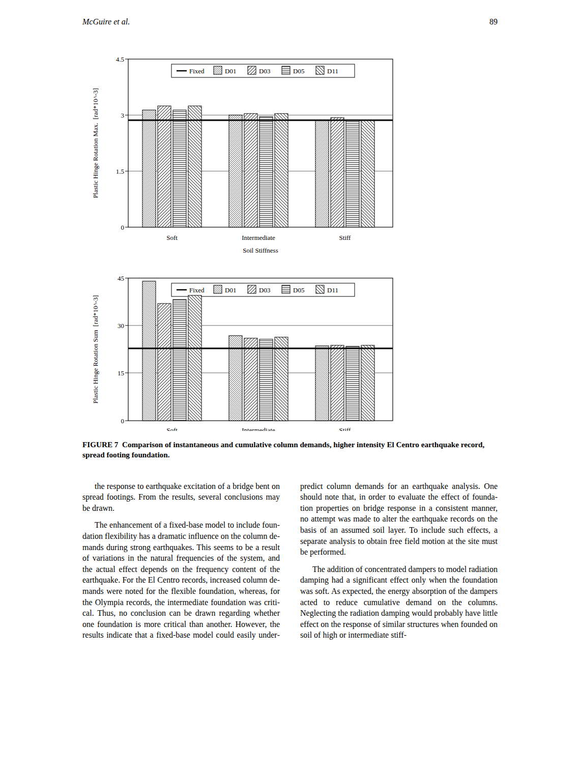McGuire et al. 89
Figure 7: Comparison of instantaneous and cumulative column demands Two bar charts. Top chart shows Plastic Hinge Rotation Maximum in radians times ten to the minus three, for Soft, Intermediate and Stiff soil stiffness, with bars for D01, D03, D05 and D11 and a horizontal line for the Fixed base case. Bottom chart shows Plastic Hinge Rotation Sum in radians times ten to the minus three for the same soil stiffness categories and damper cases. 4.5 3 1.5 0 Plastic Hinge Rotation Max. [rad*10^-3] Fixed D01 D03 D05 D11 Soft Intermediate Stiff Soil Stiffness 45 30 15 0 Plastic Hinge Rotation Sum [rad*10^-3] Fixed D01 D03 D05 D11 Soft Intermediate Stiff Soil Stiffness
FIGURE 7 Comparison of instantaneous and cumulative column demands, higher intensity El Centro earthquake record, spread footing foundation.
the response to earthquake excitation of a bridge bent on spread footings. From the results, several conclusions may be drawn.
The enhancement of a fixed-base model to include foundation flexibility has a dramatic influence on the column demands during strong earthquakes. This seems to be a result of variations in the natural frequencies of the system, and the actual effect depends on the frequency content of the earthquake. For the El Centro records, increased column demands were noted for the flexible foundation, whereas, for the Olympia records, the intermediate foundation was critical. Thus, no conclusion can be drawn regarding whether one foundation is more critical than another. However, the results indicate that a fixed-base model could easily underpredict column demands for an earthquake analysis. One should note that, in order to evaluate the effect of foundation properties on bridge response in a consistent manner, no attempt was made to alter the earthquake records on the basis of an assumed soil layer. To include such effects, a separate analysis to obtain free field motion at the site must be performed.
The addition of concentrated dampers to model radiation damping had a significant effect only when the foundation was soft. As expected, the energy absorption of the dampers acted to reduce cumulative demand on the columns. Neglecting the radiation damping would probably have little effect on the response of similar structures when founded on soil of high or intermediate stiff-